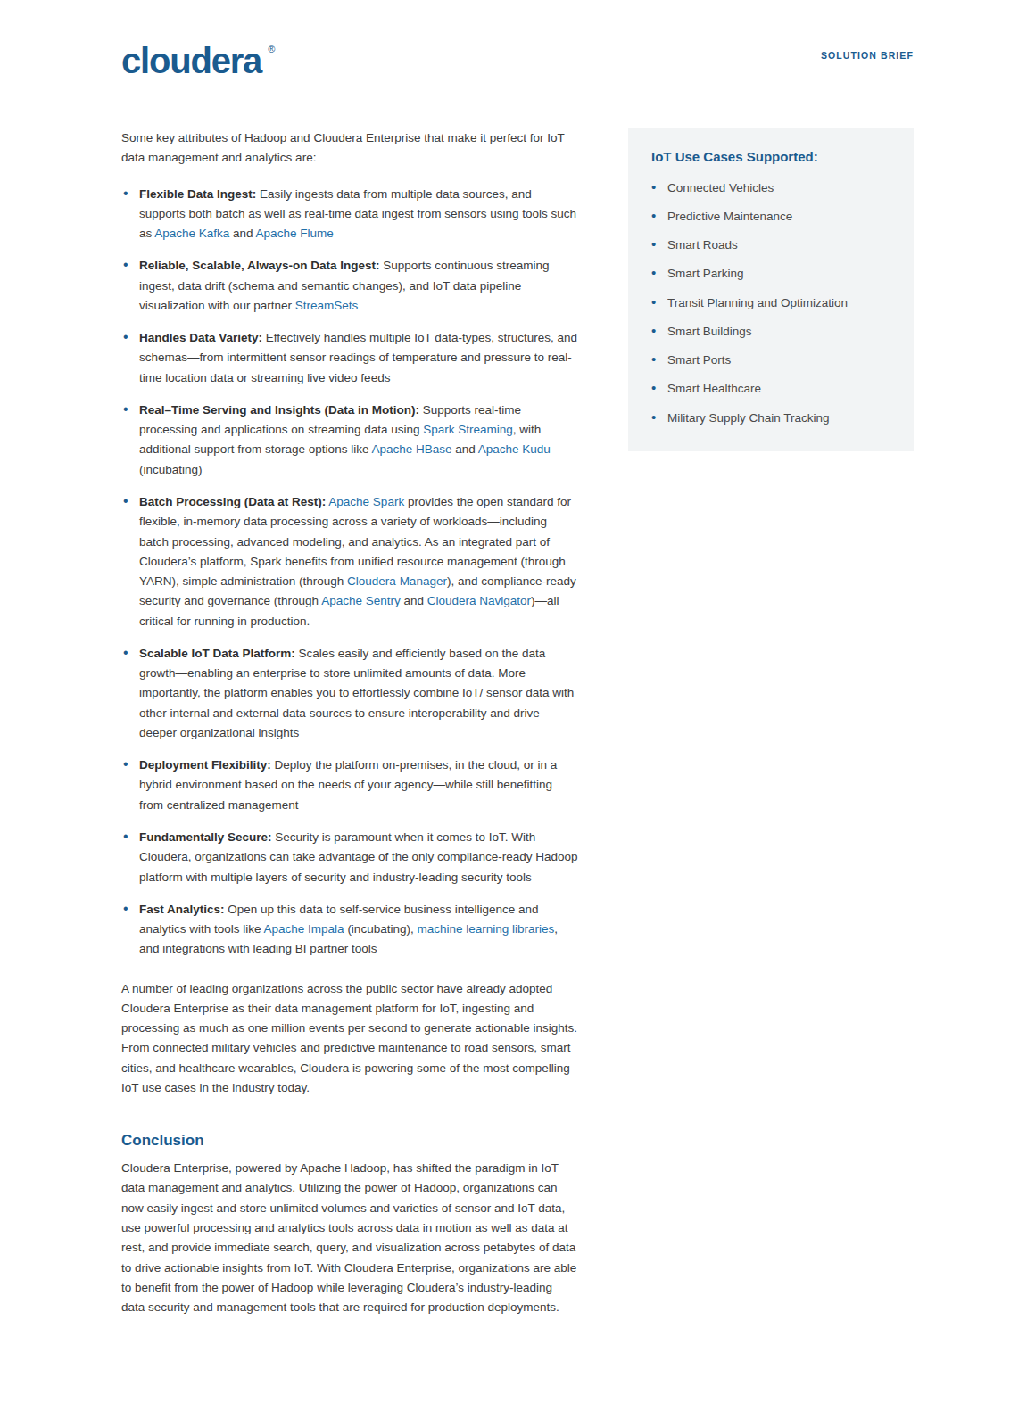cloudera®
Solution Brief
Some key attributes of Hadoop and Cloudera Enterprise that make it perfect for IoT data management and analytics are:
Flexible Data Ingest: Easily ingests data from multiple data sources, and supports both batch as well as real-time data ingest from sensors using tools such as Apache Kafka and Apache Flume
Reliable, Scalable, Always-on Data Ingest: Supports continuous streaming ingest, data drift (schema and semantic changes), and IoT data pipeline visualization with our partner StreamSets
Handles Data Variety: Effectively handles multiple IoT data-types, structures, and schemas—from intermittent sensor readings of temperature and pressure to real-time location data or streaming live video feeds
Real–Time Serving and Insights (Data in Motion): Supports real-time processing and applications on streaming data using Spark Streaming, with additional support from storage options like Apache HBase and Apache Kudu (incubating)
Batch Processing (Data at Rest): Apache Spark provides the open standard for flexible, in-memory data processing across a variety of workloads—including batch processing, advanced modeling, and analytics. As an integrated part of Cloudera’s platform, Spark benefits from unified resource management (through YARN), simple administration (through Cloudera Manager), and compliance-ready security and governance (through Apache Sentry and Cloudera Navigator)—all critical for running in production.
Scalable IoT Data Platform: Scales easily and efficiently based on the data growth—enabling an enterprise to store unlimited amounts of data. More importantly, the platform enables you to effortlessly combine IoT/ sensor data with other internal and external data sources to ensure interoperability and drive deeper organizational insights
Deployment Flexibility: Deploy the platform on-premises, in the cloud, or in a hybrid environment based on the needs of your agency—while still benefitting from centralized management
Fundamentally Secure: Security is paramount when it comes to IoT. With Cloudera, organizations can take advantage of the only compliance-ready Hadoop platform with multiple layers of security and industry-leading security tools
Fast Analytics: Open up this data to self-service business intelligence and analytics with tools like Apache Impala (incubating), machine learning libraries, and integrations with leading BI partner tools
A number of leading organizations across the public sector have already adopted Cloudera Enterprise as their data management platform for IoT, ingesting and processing as much as one million events per second to generate actionable insights. From connected military vehicles and predictive maintenance to road sensors, smart cities, and healthcare wearables, Cloudera is powering some of the most compelling IoT use cases in the industry today.
Conclusion
Cloudera Enterprise, powered by Apache Hadoop, has shifted the paradigm in IoT data management and analytics. Utilizing the power of Hadoop, organizations can now easily ingest and store unlimited volumes and varieties of sensor and IoT data, use powerful processing and analytics tools across data in motion as well as data at rest, and provide immediate search, query, and visualization across petabytes of data to drive actionable insights from IoT. With Cloudera Enterprise, organizations are able to benefit from the power of Hadoop while leveraging Cloudera’s industry-leading data security and management tools that are required for production deployments.
IoT Use Cases Supported:
Connected Vehicles
Predictive Maintenance
Smart Roads
Smart Parking
Transit Planning and Optimization
Smart Buildings
Smart Ports
Smart Healthcare
Military Supply Chain Tracking